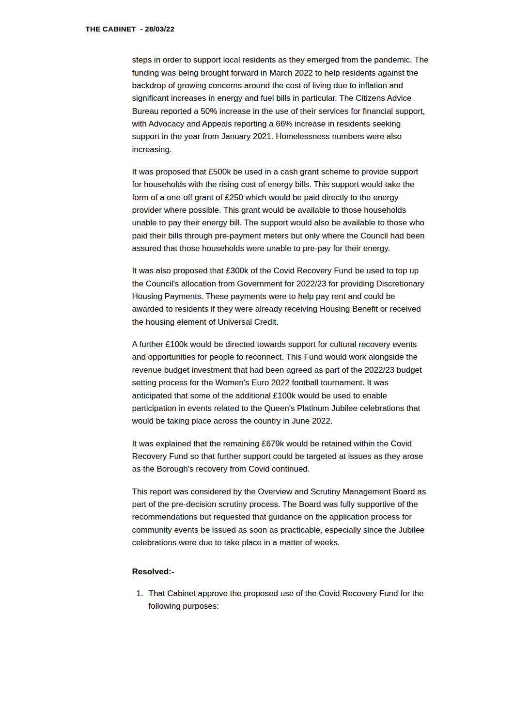THE CABINET - 28/03/22
steps in order to support local residents as they emerged from the pandemic. The funding was being brought forward in March 2022 to help residents against the backdrop of growing concerns around the cost of living due to inflation and significant increases in energy and fuel bills in particular. The Citizens Advice Bureau reported a 50% increase in the use of their services for financial support, with Advocacy and Appeals reporting a 66% increase in residents seeking support in the year from January 2021. Homelessness numbers were also increasing.
It was proposed that £500k be used in a cash grant scheme to provide support for households with the rising cost of energy bills. This support would take the form of a one-off grant of £250 which would be paid directly to the energy provider where possible. This grant would be available to those households unable to pay their energy bill. The support would also be available to those who paid their bills through pre-payment meters but only where the Council had been assured that those households were unable to pre-pay for their energy.
It was also proposed that £300k of the Covid Recovery Fund be used to top up the Council's allocation from Government for 2022/23 for providing Discretionary Housing Payments. These payments were to help pay rent and could be awarded to residents if they were already receiving Housing Benefit or received the housing element of Universal Credit.
A further £100k would be directed towards support for cultural recovery events and opportunities for people to reconnect. This Fund would work alongside the revenue budget investment that had been agreed as part of the 2022/23 budget setting process for the Women's Euro 2022 football tournament. It was anticipated that some of the additional £100k would be used to enable participation in events related to the Queen's Platinum Jubilee celebrations that would be taking place across the country in June 2022.
It was explained that the remaining £679k would be retained within the Covid Recovery Fund so that further support could be targeted at issues as they arose as the Borough's recovery from Covid continued.
This report was considered by the Overview and Scrutiny Management Board as part of the pre-decision scrutiny process. The Board was fully supportive of the recommendations but requested that guidance on the application process for community events be issued as soon as practicable, especially since the Jubilee celebrations were due to take place in a matter of weeks.
Resolved:-
That Cabinet approve the proposed use of the Covid Recovery Fund for the following purposes: